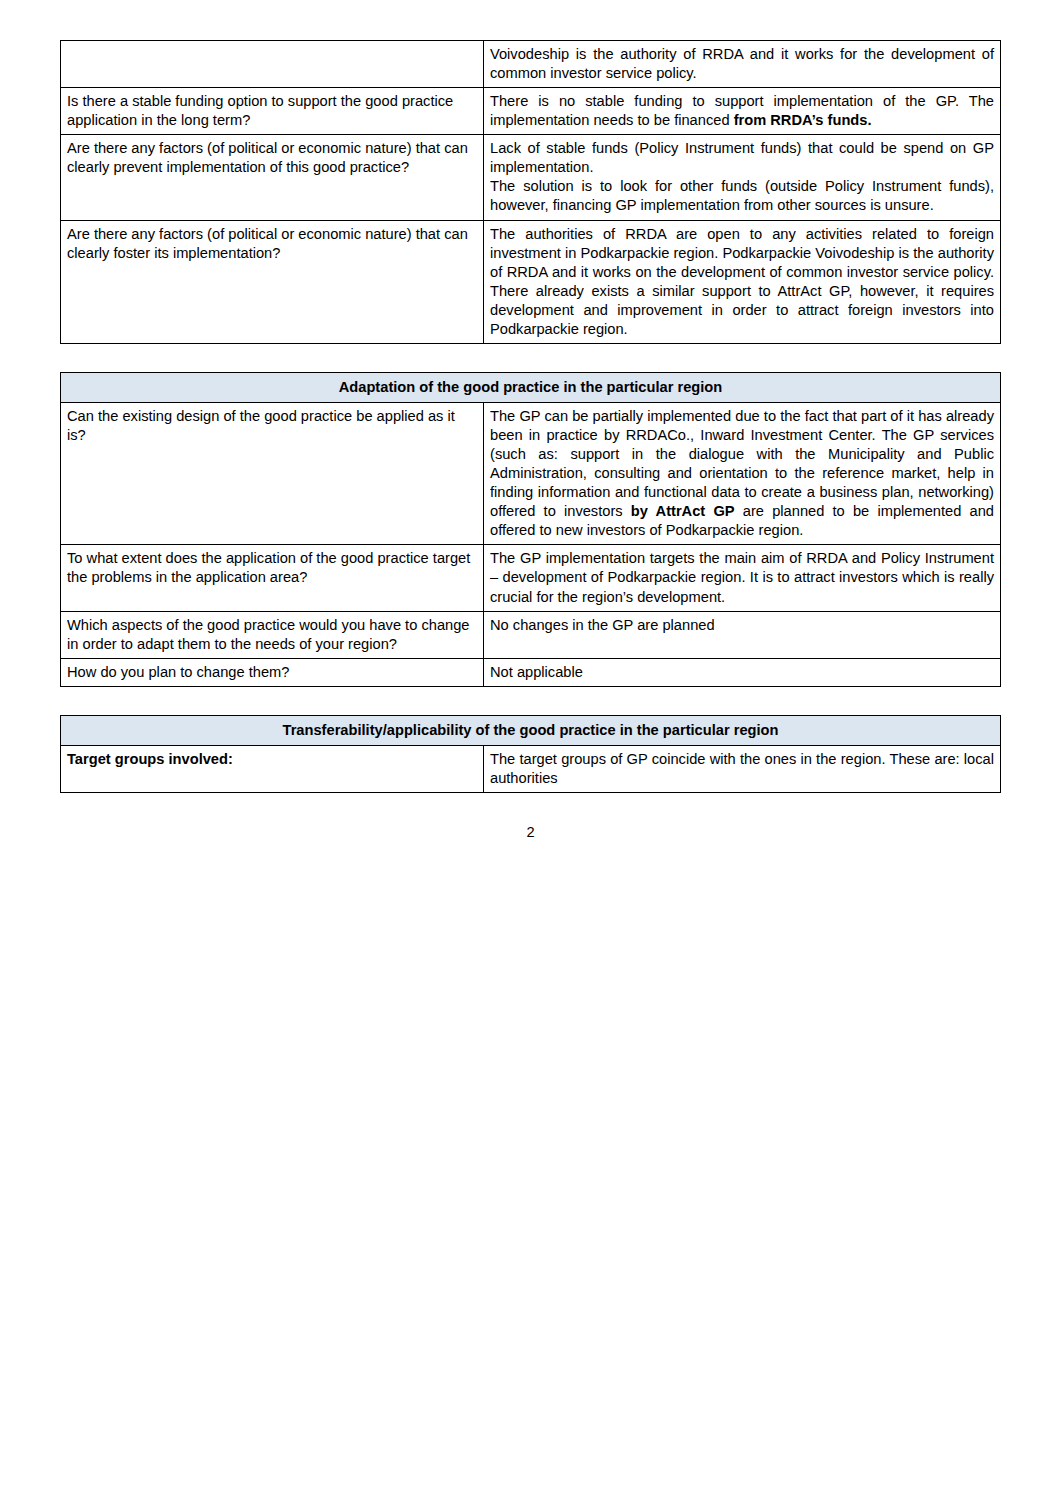| | Voivodeship is the authority of RRDA and it works for the development of common investor service policy. |
| Is there a stable funding option to support the good practice application in the long term? | There is no stable funding to support implementation of the GP. The implementation needs to be financed from RRDA’s funds. |
| Are there any factors (of political or economic nature) that can clearly prevent implementation of this good practice? | Lack of stable funds (Policy Instrument funds) that could be spend on GP implementation. The solution is to look for other funds (outside Policy Instrument funds), however, financing GP implementation from other sources is unsure. |
| Are there any factors (of political or economic nature) that can clearly foster its implementation? | The authorities of RRDA are open to any activities related to foreign investment in Podkarpackie region. Podkarpackie Voivodeship is the authority of RRDA and it works on the development of common investor service policy. There already exists a similar support to AttrAct GP, however, it requires development and improvement in order to attract foreign investors into Podkarpackie region. |
| Adaptation of the good practice in the particular region |
| --- |
| Can the existing design of the good practice be applied as it is? | The GP can be partially implemented due to the fact that part of it has already been in practice by RRDACo., Inward Investment Center. The GP services (such as: support in the dialogue with the Municipality and Public Administration, consulting and orientation to the reference market, help in finding information and functional data to create a business plan, networking) offered to investors by AttrAct GP are planned to be implemented and offered to new investors of Podkarpackie region. |
| To what extent does the application of the good practice target the problems in the application area? | The GP implementation targets the main aim of RRDA and Policy Instrument – development of Podkarpackie region. It is to attract investors which is really crucial for the region’s development. |
| Which aspects of the good practice would you have to change in order to adapt them to the needs of your region? | No changes in the GP are planned |
| How do you plan to change them? | Not applicable |
| Transferability/applicability of the good practice in the particular region |
| --- |
| Target groups involved: | The target groups of GP coincide with the ones in the region. These are: local authorities |
2